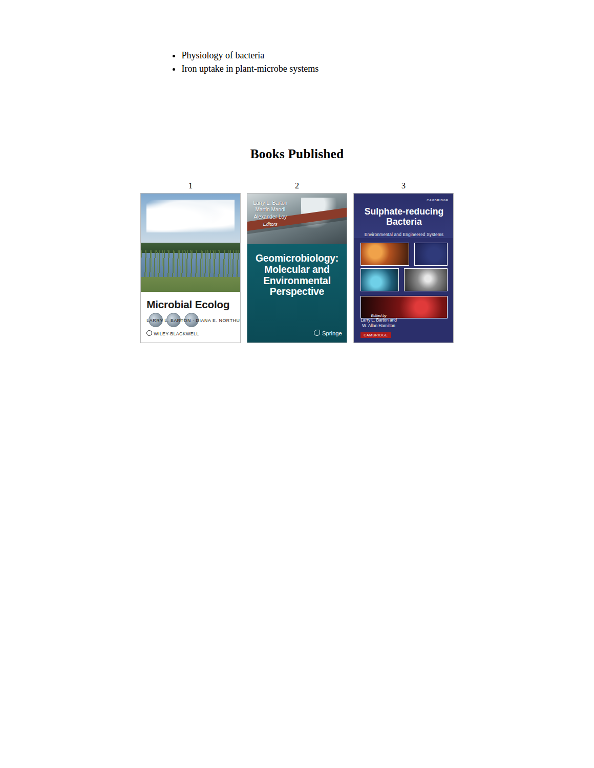Physiology of bacteria
Iron uptake in plant-microbe systems
Books Published
| 1 | 2 | 3 |
| Microbial Ecolog LARRY L. BARTON · DIANA E. NORTHUP WILEY-BLACKWELL | Larry L. Barton Martin Mandl Alexander Loy Editors Geomicrobiology: Molecular and Environmental Perspective Springe | CAMBRIDGE Sulphate-reducing Bacteria Environmental and Engineered Systems Edited by Larry L. Barton and W. Allan Hamilton CAMBRIDGE |